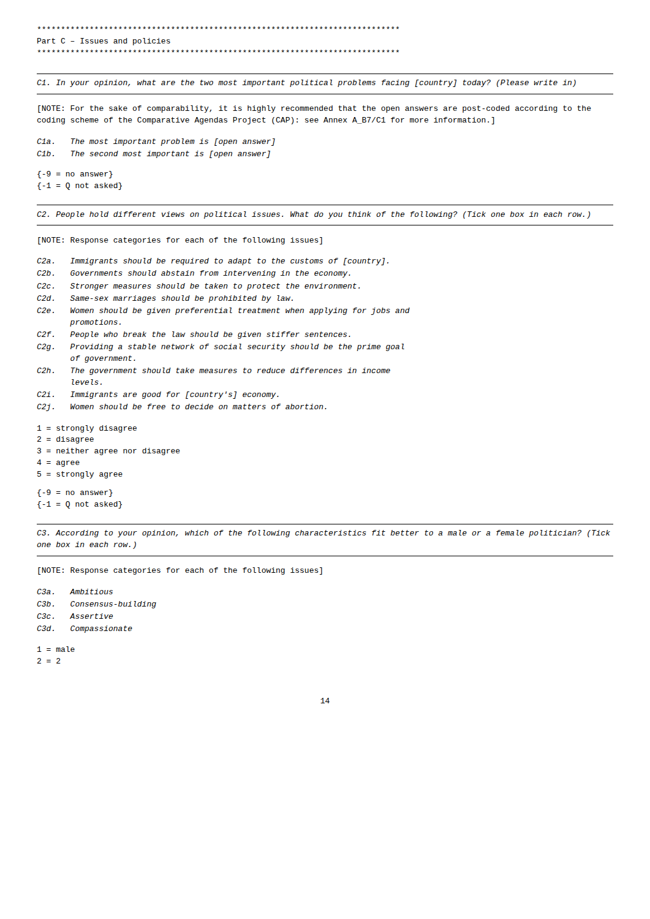****************************************************************************
Part C – Issues and policies
****************************************************************************
C1. In your opinion, what are the two most important political problems facing [country] today? (Please write in)
[NOTE: For the sake of comparability, it is highly recommended that the open answers are post-coded according to the coding scheme of the Comparative Agendas Project (CAP): see Annex A_B7/C1 for more information.]
C1a. The most important problem is [open answer]
C1b. The second most important is [open answer]
{-9 = no answer}
{-1 = Q not asked}
C2. People hold different views on political issues. What do you think of the following? (Tick one box in each row.)
[NOTE: Response categories for each of the following issues]
C2a. Immigrants should be required to adapt to the customs of [country].
C2b. Governments should abstain from intervening in the economy.
C2c. Stronger measures should be taken to protect the environment.
C2d. Same-sex marriages should be prohibited by law.
C2e. Women should be given preferential treatment when applying for jobs and promotions.
C2f. People who break the law should be given stiffer sentences.
C2g. Providing a stable network of social security should be the prime goal of government.
C2h. The government should take measures to reduce differences in income levels.
C2i. Immigrants are good for [country's] economy.
C2j. Women should be free to decide on matters of abortion.
1 = strongly disagree
2 = disagree
3 = neither agree nor disagree
4 = agree
5 = strongly agree
{-9 = no answer}
{-1 = Q not asked}
C3. According to your opinion, which of the following characteristics fit better to a male or a female politician? (Tick one box in each row.)
[NOTE: Response categories for each of the following issues]
C3a. Ambitious
C3b. Consensus-building
C3c. Assertive
C3d. Compassionate
1 = male
2 = 2
14